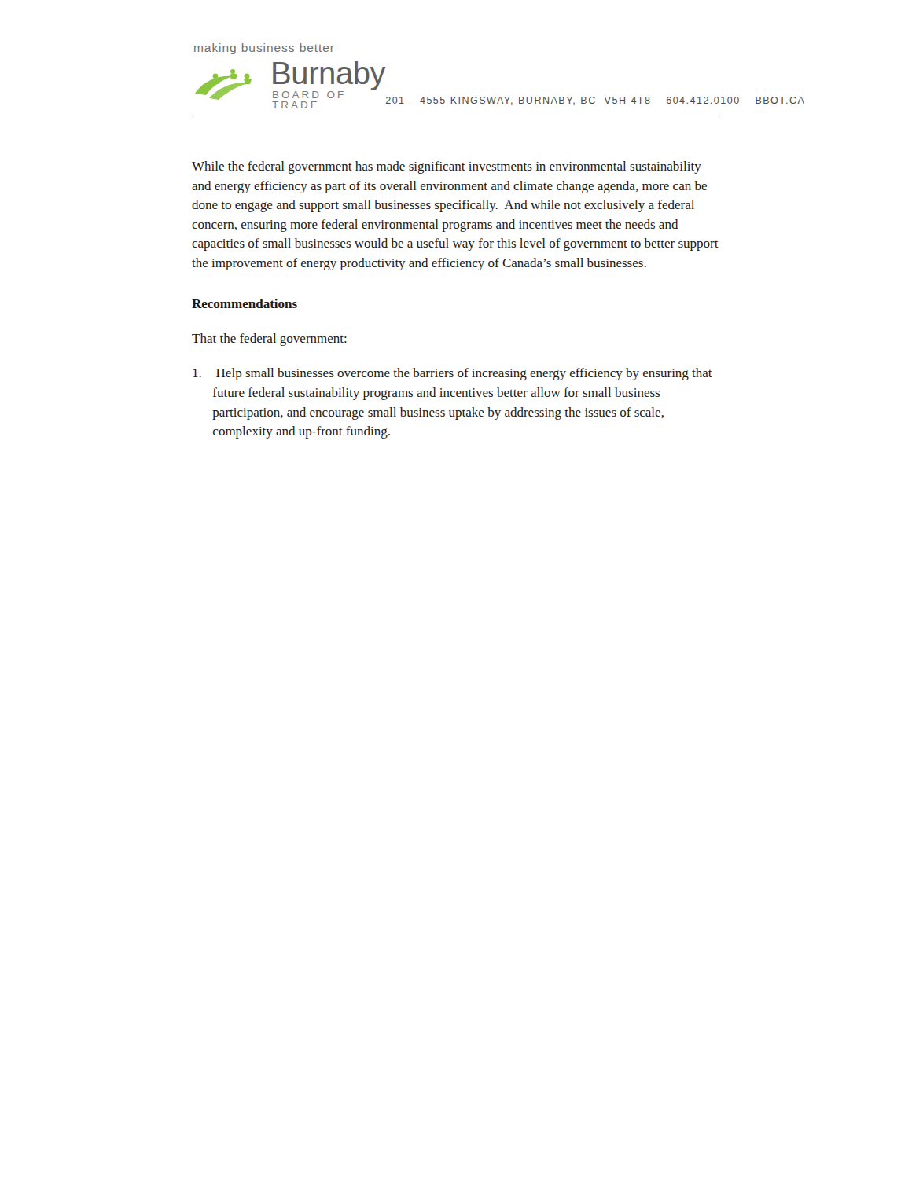making business better
Burnaby BOARD OF TRADE
201 – 4555 KINGSWAY, BURNABY, BC V5H 4T8 604.412.0100 BBOT.CA
While the federal government has made significant investments in environmental sustainability and energy efficiency as part of its overall environment and climate change agenda, more can be done to engage and support small businesses specifically. And while not exclusively a federal concern, ensuring more federal environmental programs and incentives meet the needs and capacities of small businesses would be a useful way for this level of government to better support the improvement of energy productivity and efficiency of Canada’s small businesses.
Recommendations
That the federal government:
1. Help small businesses overcome the barriers of increasing energy efficiency by ensuring that future federal sustainability programs and incentives better allow for small business participation, and encourage small business uptake by addressing the issues of scale, complexity and up-front funding.